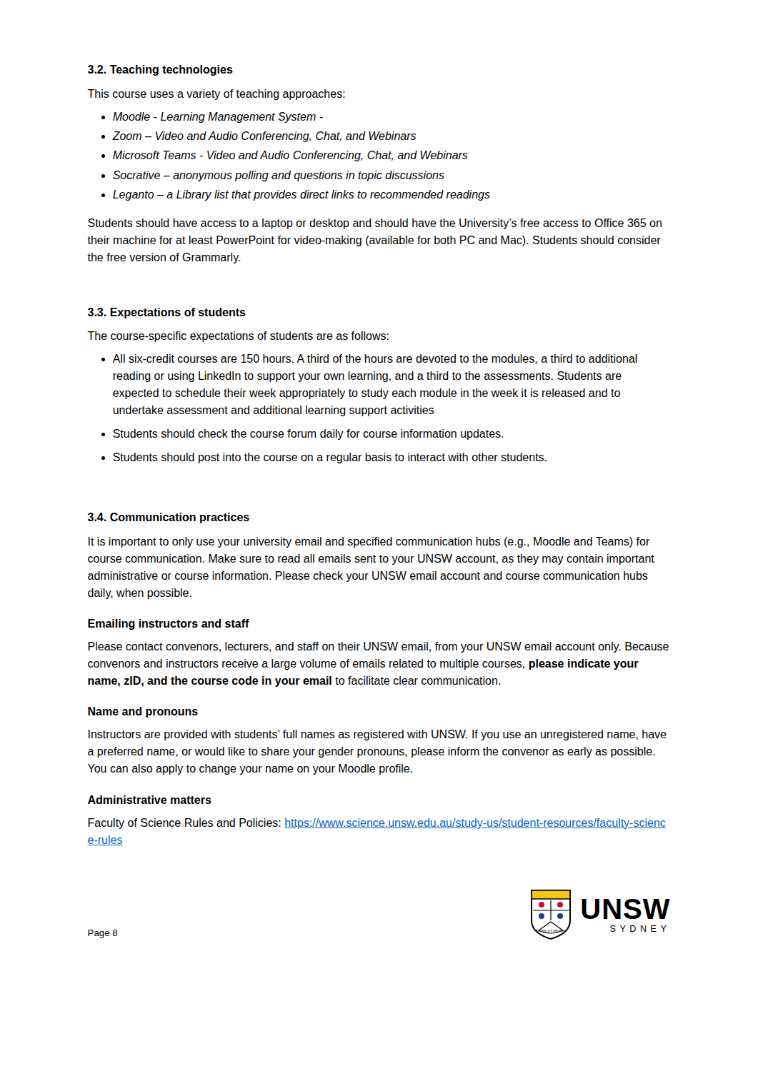3.2. Teaching technologies
This course uses a variety of teaching approaches:
Moodle - Learning Management System -
Zoom – Video and Audio Conferencing, Chat, and Webinars
Microsoft Teams - Video and Audio Conferencing, Chat, and Webinars
Socrative – anonymous polling and questions in topic discussions
Leganto – a Library list that provides direct links to recommended readings
Students should have access to a laptop or desktop and should have the University’s free access to Office 365 on their machine for at least PowerPoint for video-making (available for both PC and Mac). Students should consider the free version of Grammarly.
3.3. Expectations of students
The course-specific expectations of students are as follows:
All six-credit courses are 150 hours. A third of the hours are devoted to the modules, a third to additional reading or using LinkedIn to support your own learning, and a third to the assessments. Students are expected to schedule their week appropriately to study each module in the week it is released and to undertake assessment and additional learning support activities
Students should check the course forum daily for course information updates.
Students should post into the course on a regular basis to interact with other students.
3.4. Communication practices
It is important to only use your university email and specified communication hubs (e.g., Moodle and Teams) for course communication. Make sure to read all emails sent to your UNSW account, as they may contain important administrative or course information. Please check your UNSW email account and course communication hubs daily, when possible.
Emailing instructors and staff
Please contact convenors, lecturers, and staff on their UNSW email, from your UNSW email account only. Because convenors and instructors receive a large volume of emails related to multiple courses, please indicate your name, zID, and the course code in your email to facilitate clear communication.
Name and pronouns
Instructors are provided with students’ full names as registered with UNSW. If you use an unregistered name, have a preferred name, or would like to share your gender pronouns, please inform the convenor as early as possible. You can also apply to change your name on your Moodle profile.
Administrative matters
Faculty of Science Rules and Policies: https://www.science.unsw.edu.au/study-us/student-resources/faculty-science-rules
Page 8
MANU ET MENTE
UNSW SYDNEY